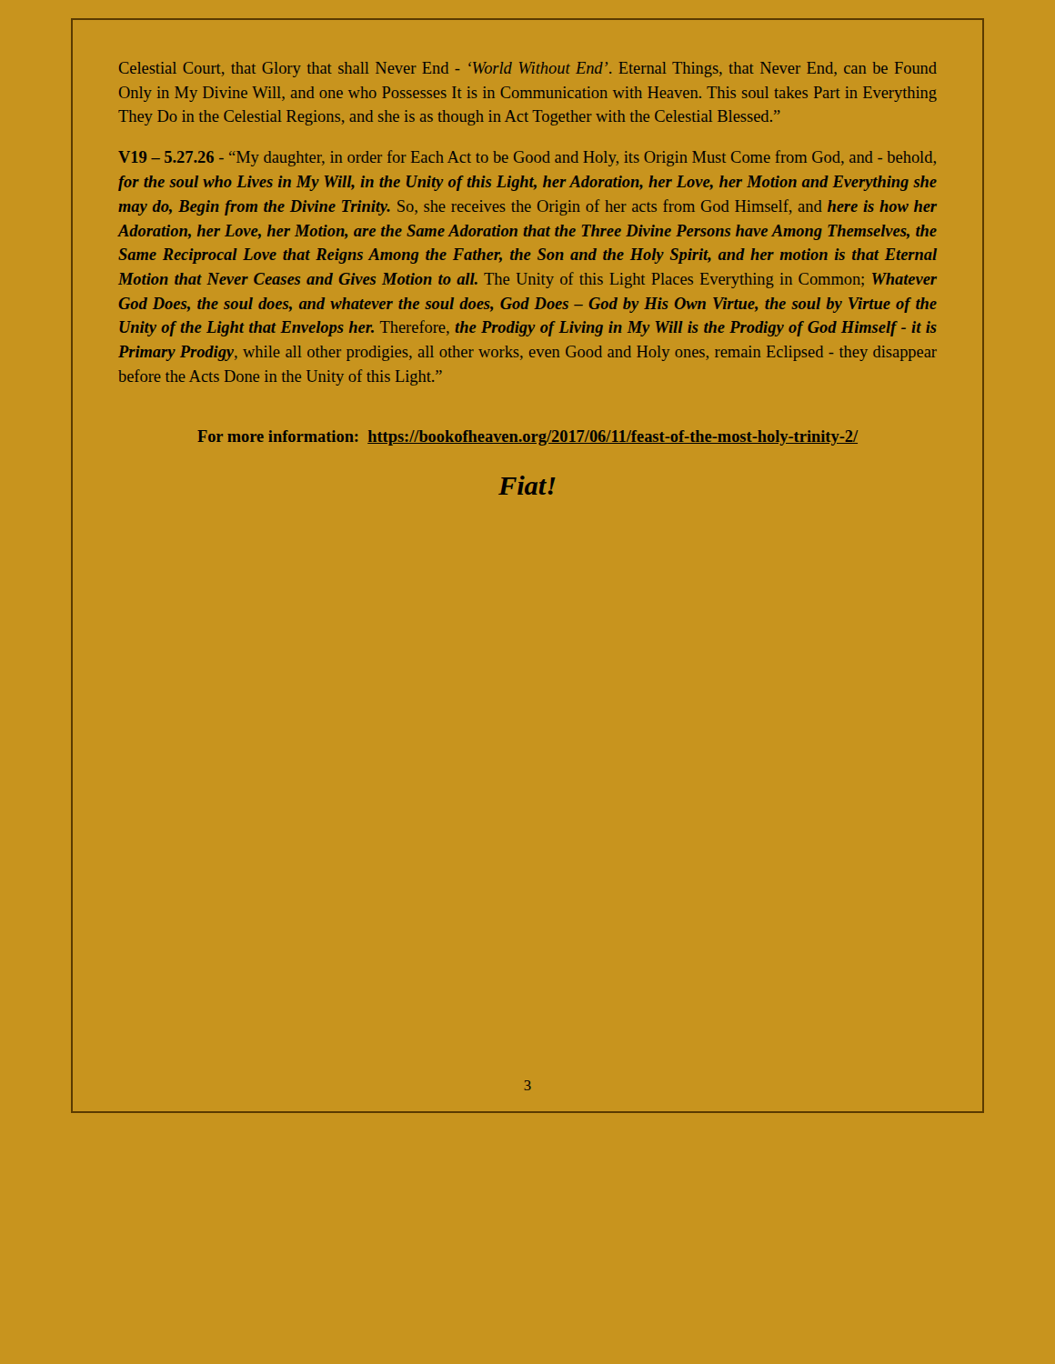Celestial Court, that Glory that shall Never End - ‘World Without End’. Eternal Things, that Never End, can be Found Only in My Divine Will, and one who Possesses It is in Communication with Heaven. This soul takes Part in Everything They Do in the Celestial Regions, and she is as though in Act Together with the Celestial Blessed.”
V19 – 5.27.26 - “My daughter, in order for Each Act to be Good and Holy, its Origin Must Come from God, and - behold, for the soul who Lives in My Will, in the Unity of this Light, her Adoration, her Love, her Motion and Everything she may do, Begin from the Divine Trinity. So, she receives the Origin of her acts from God Himself, and here is how her Adoration, her Love, her Motion, are the Same Adoration that the Three Divine Persons have Among Themselves, the Same Reciprocal Love that Reigns Among the Father, the Son and the Holy Spirit, and her motion is that Eternal Motion that Never Ceases and Gives Motion to all. The Unity of this Light Places Everything in Common; Whatever God Does, the soul does, and whatever the soul does, God Does – God by His Own Virtue, the soul by Virtue of the Unity of the Light that Envelops her. Therefore, the Prodigy of Living in My Will is the Prodigy of God Himself - it is Primary Prodigy, while all other prodigies, all other works, even Good and Holy ones, remain Eclipsed - they disappear before the Acts Done in the Unity of this Light.”
For more information: https://bookofheaven.org/2017/06/11/feast-of-the-most-holy-trinity-2/
Fiat!
3